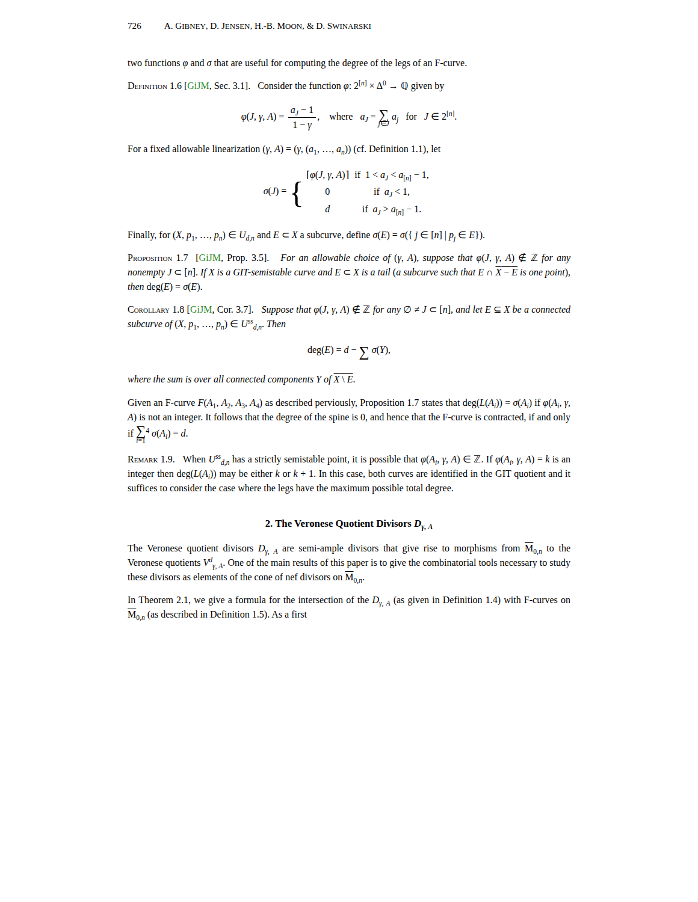726 A. GIBNEY, D. JENSEN, H.-B. MOON, & D. SWINARSKI
two functions φ and σ that are useful for computing the degree of the legs of an F-curve.
Definition 1.6 [GiJM, Sec. 3.1]. Consider the function φ: 2[n] × Δ0 → ℚ given by
φ(J, γ, A) = aJ − 11 − γ, where aJ = ∑j∈J aj for J ∈ 2[n].
For a fixed allowable linearization (γ, A) = (γ, (a1, …, an)) (cf. Definition 1.1), let
σ(J) = {
| ⌈ φ ( J , γ , A )⌉ | if 1 < a J < a [ n ] − 1, |
| 0 | if a J < 1, |
| d | if a J > a [ n ] − 1. |
Finally, for (X, p1, …, pn) ∈ Ud,n and E ⊂ X a subcurve, define σ(E) = σ({ j ∈ [n] | pj ∈ E}).
Proposition 1.7 [GiJM, Prop. 3.5]. For an allowable choice of (γ, A), suppose that φ(J, γ, A) ∉ ℤ for any nonempty J ⊂ [n]. If X is a GIT-semistable curve and E ⊂ X is a tail (a subcurve such that E ∩ X − E is one point), then deg(E) = σ(E).
Corollary 1.8 [GiJM, Cor. 3.7]. Suppose that φ(J, γ, A) ∉ ℤ for any ∅ ≠ J ⊂ [n], and let E ⊆ X be a connected subcurve of (X, p1, …, pn) ∈ Ussd,n. Then
deg(E) = d − ∑ σ(Y),
where the sum is over all connected components Y of X \ E.
Given an F-curve F(A1, A2, A3, A4) as described perviously, Proposition 1.7 states that deg(L(Ai)) = σ(Ai) if φ(Ai, γ, A) is not an integer. It follows that the degree of the spine is 0, and hence that the F-curve is contracted, if and only if ∑i=14 σ(Ai) = d.
Remark 1.9. When Ussd,n has a strictly semistable point, it is possible that φ(Ai, γ, A) ∈ ℤ. If φ(Ai, γ, A) = k is an integer then deg(L(Ai)) may be either k or k + 1. In this case, both curves are identified in the GIT quotient and it suffices to consider the case where the legs have the maximum possible total degree.
2. The Veronese Quotient Divisors Dγ, A
The Veronese quotient divisors Dγ, A are semi-ample divisors that give rise to morphisms from M0,n to the Veronese quotients Vdγ, A. One of the main results of this paper is to give the combinatorial tools necessary to study these divisors as elements of the cone of nef divisors on M0,n.
In Theorem 2.1, we give a formula for the intersection of the Dγ, A (as given in Definition 1.4) with F-curves on M0,n (as described in Definition 1.5). As a first